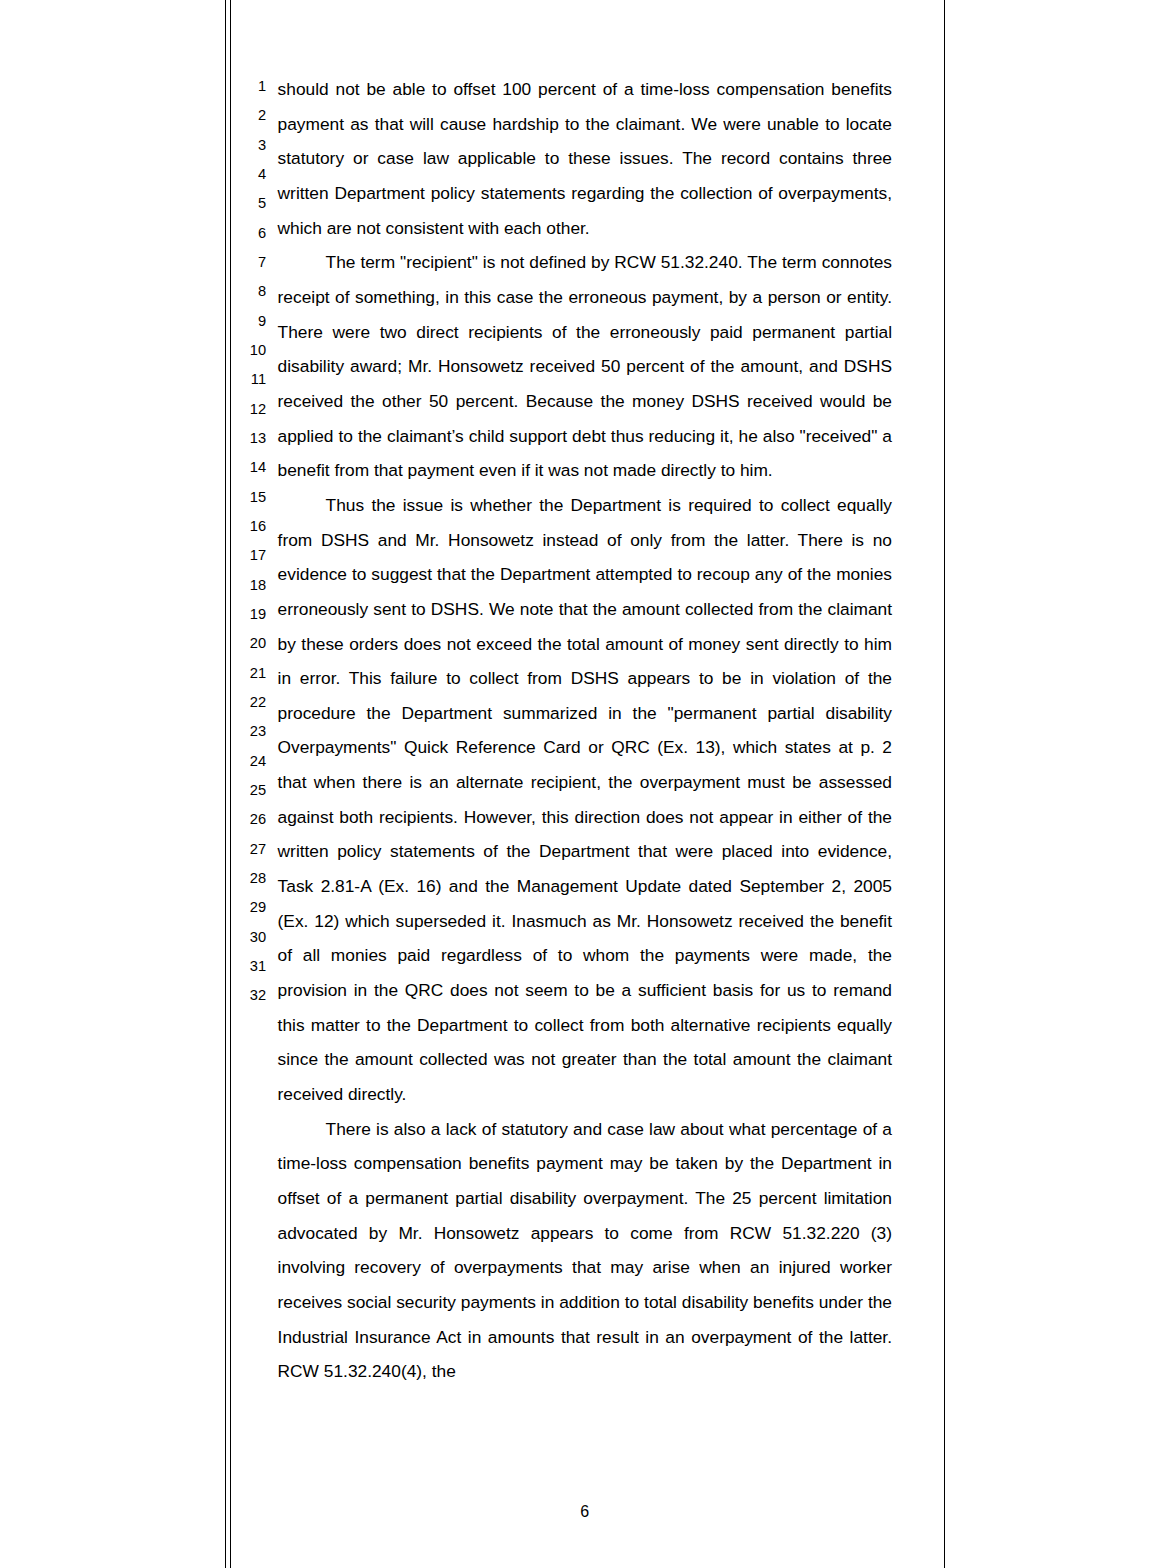1
2
3
4
5
6
7
8
9
10
11
12
13
14
15
16
17
18
19
20
21
22
23
24
25
26
27
28
29
30
31
32
should not be able to offset 100 percent of a time-loss compensation benefits payment as that will cause hardship to the claimant. We were unable to locate statutory or case law applicable to these issues. The record contains three written Department policy statements regarding the collection of overpayments, which are not consistent with each other.
The term "recipient" is not defined by RCW 51.32.240. The term connotes receipt of something, in this case the erroneous payment, by a person or entity. There were two direct recipients of the erroneously paid permanent partial disability award; Mr. Honsowetz received 50 percent of the amount, and DSHS received the other 50 percent. Because the money DSHS received would be applied to the claimant’s child support debt thus reducing it, he also "received" a benefit from that payment even if it was not made directly to him.
Thus the issue is whether the Department is required to collect equally from DSHS and Mr. Honsowetz instead of only from the latter. There is no evidence to suggest that the Department attempted to recoup any of the monies erroneously sent to DSHS. We note that the amount collected from the claimant by these orders does not exceed the total amount of money sent directly to him in error. This failure to collect from DSHS appears to be in violation of the procedure the Department summarized in the "permanent partial disability Overpayments" Quick Reference Card or QRC (Ex. 13), which states at p. 2 that when there is an alternate recipient, the overpayment must be assessed against both recipients. However, this direction does not appear in either of the written policy statements of the Department that were placed into evidence, Task 2.81-A (Ex. 16) and the Management Update dated September 2, 2005 (Ex. 12) which superseded it. Inasmuch as Mr. Honsowetz received the benefit of all monies paid regardless of to whom the payments were made, the provision in the QRC does not seem to be a sufficient basis for us to remand this matter to the Department to collect from both alternative recipients equally since the amount collected was not greater than the total amount the claimant received directly.
There is also a lack of statutory and case law about what percentage of a time-loss compensation benefits payment may be taken by the Department in offset of a permanent partial disability overpayment. The 25 percent limitation advocated by Mr. Honsowetz appears to come from RCW 51.32.220 (3) involving recovery of overpayments that may arise when an injured worker receives social security payments in addition to total disability benefits under the Industrial Insurance Act in amounts that result in an overpayment of the latter. RCW 51.32.240(4), the
6